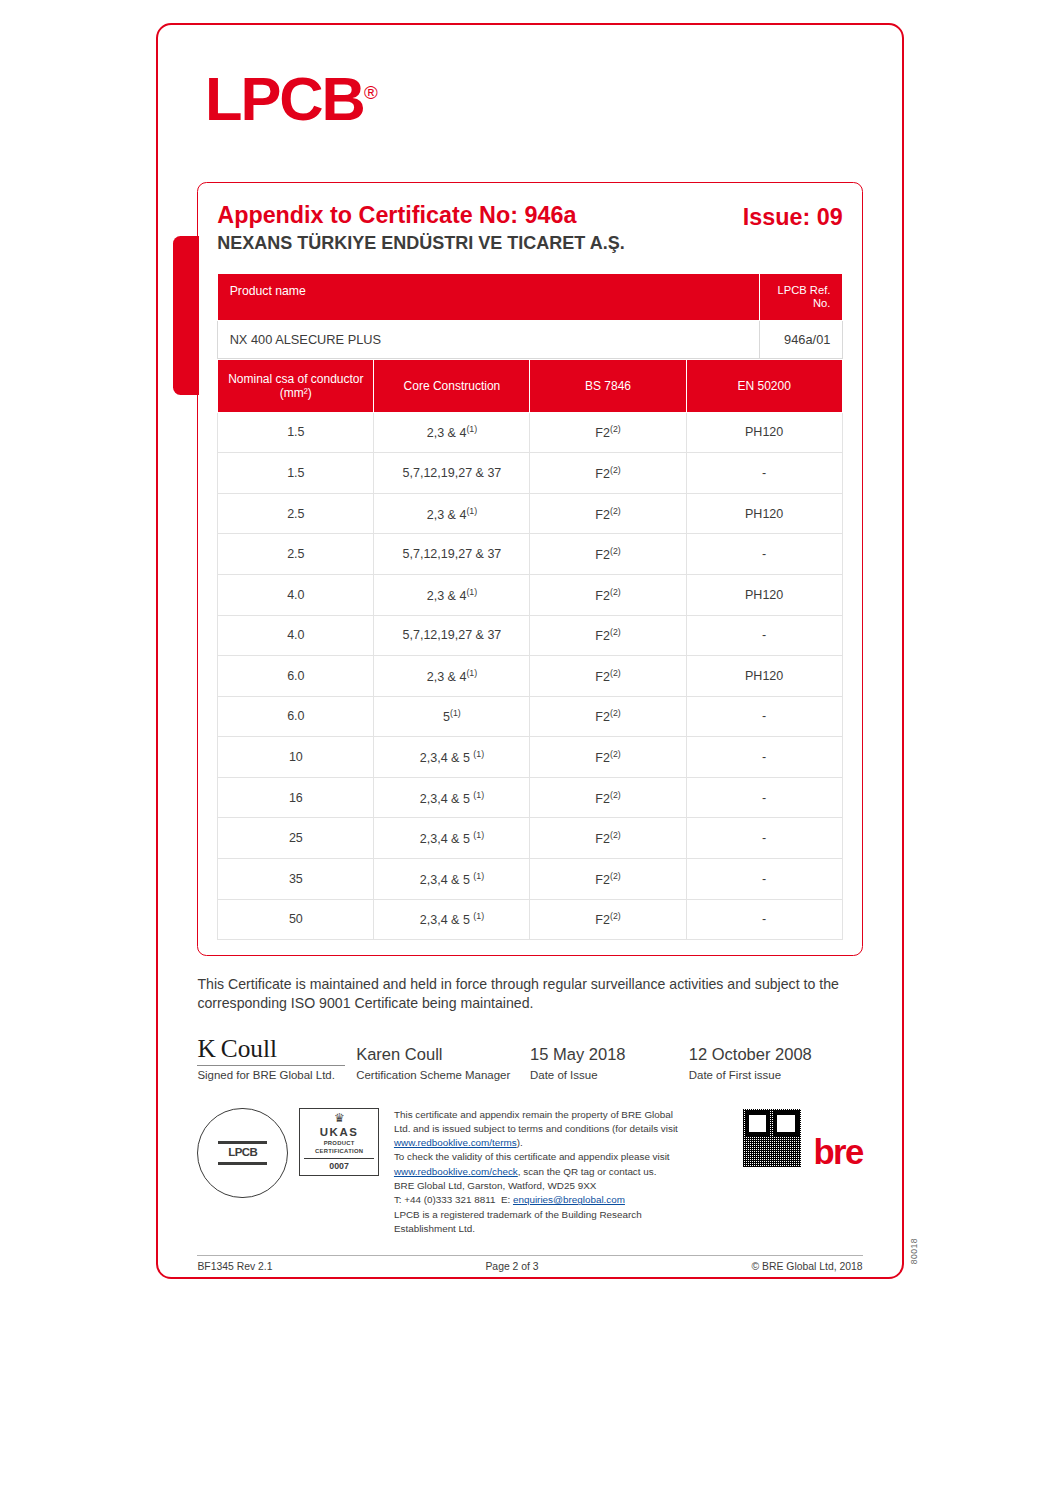LPCB®
Appendix to Certificate No: 946a
NEXANS TÜRKIYE ENDÜSTRI VE TICARET A.Ş.
Issue: 09
| Product name | LPCB Ref. No. |
| NX 400 ALSECURE PLUS | 946a/01 |
| Nominal csa of conductor (mm²) | Core Construction | BS 7846 | EN 50200 |
| --- | --- | --- | --- |
| 1.5 | 2,3 & 4 (1) | F2 (2) | PH120 |
| 1.5 | 5,7,12,19,27 & 37 | F2 (2) | - |
| 2.5 | 2,3 & 4 (1) | F2 (2) | PH120 |
| 2.5 | 5,7,12,19,27 & 37 | F2 (2) | - |
| 4.0 | 2,3 & 4 (1) | F2 (2) | PH120 |
| 4.0 | 5,7,12,19,27 & 37 | F2 (2) | - |
| 6.0 | 2,3 & 4 (1) | F2 (2) | PH120 |
| 6.0 | 5 (1) | F2 (2) | - |
| 10 | 2,3,4 & 5 (1) | F2 (2) | - |
| 16 | 2,3,4 & 5 (1) | F2 (2) | - |
| 25 | 2,3,4 & 5 (1) | F2 (2) | - |
| 35 | 2,3,4 & 5 (1) | F2 (2) | - |
| 50 | 2,3,4 & 5 (1) | F2 (2) | - |
This Certificate is maintained and held in force through regular surveillance activities and subject to the corresponding ISO 9001 Certificate being maintained.
K Coull
Signed for BRE Global Ltd.
Karen Coull
Certification Scheme Manager
15 May 2018
Date of Issue
12 October 2008
Date of First issue
LPCB
♛
UKAS
PRODUCT
CERTIFICATION
0007
This certificate and appendix remain the property of BRE Global Ltd. and is issued subject to terms and conditions (for details visit www.redbooklive.com/terms).
To check the validity of this certificate and appendix please visit www.redbooklive.com/check, scan the QR tag or contact us.
BRE Global Ltd, Garston, Watford, WD25 9XX
T: +44 (0)333 321 8811 E: enquiries@breglobal.com
LPCB is a registered trademark of the Building Research Establishment Ltd.
bre
BF1345 Rev 2.1
Page 2 of 3
© BRE Global Ltd, 2018
80018